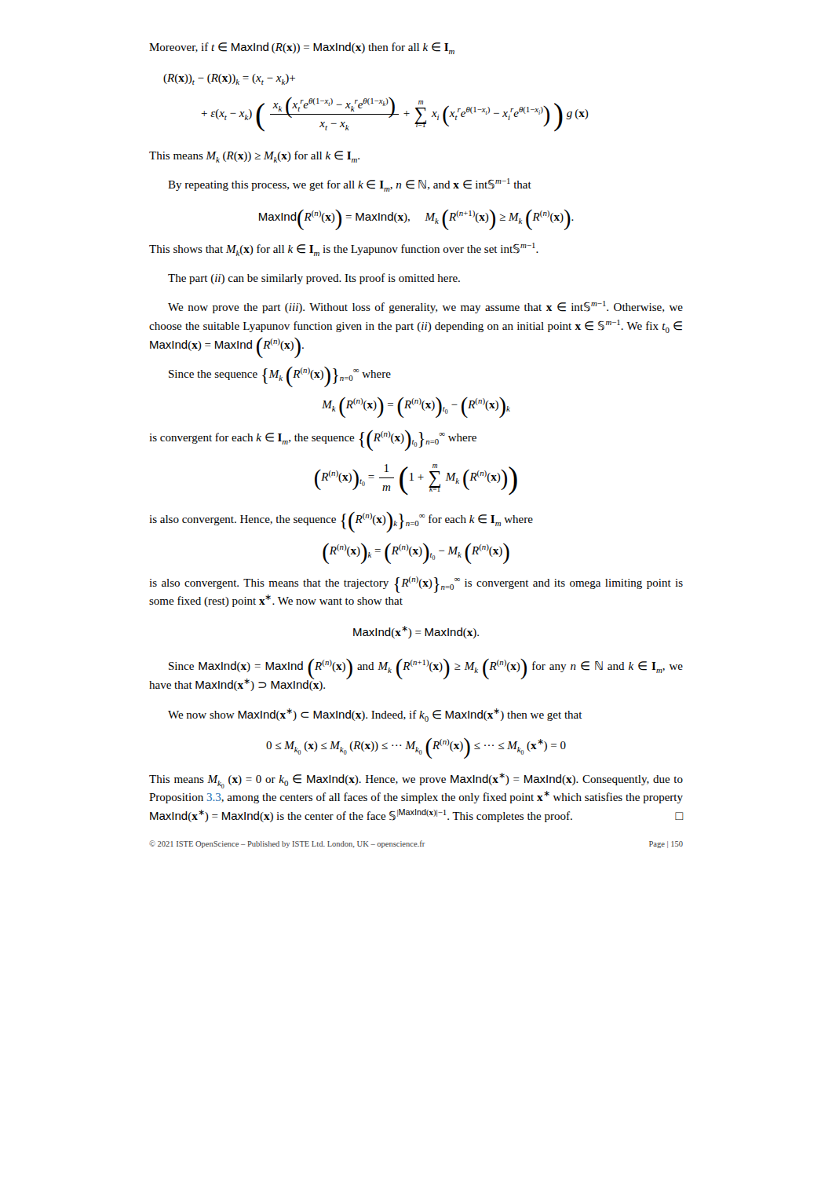Moreover, if t ∈ MaxInd (R(x)) = MaxInd(x) then for all k ∈ Im
(R(x))t − (R(x))k = (xt − xk)+
+ ε(xt − xk) ( xk (xtreθ(1−xt) − xkreθ(1−xk)) xt − xk + m∑i=1 xi (xtreθ(1−xt) − xireθ(1−xi)) ) g (x)
This means Mk (R(x)) ≥ Mk(x) for all k ∈ Im.
By repeating this process, we get for all k ∈ Im, n ∈ ℕ, and x ∈ int𝕊m−1 that
MaxInd(R(n)(x)) = MaxInd(x), Mk (R(n+1)(x)) ≥ Mk (R(n)(x)).
This shows that Mk(x) for all k ∈ Im is the Lyapunov function over the set int𝕊m−1.
The part (ii) can be similarly proved. Its proof is omitted here.
We now prove the part (iii). Without loss of generality, we may assume that x ∈ int𝕊m−1. Otherwise, we choose the suitable Lyapunov function given in the part (ii) depending on an initial point x ∈ 𝕊m−1. We fix t0 ∈ MaxInd(x) = MaxInd (R(n)(x)).
Since the sequence {Mk (R(n)(x))}n=0∞ where
Mk (R(n)(x)) = (R(n)(x))t0 − (R(n)(x))k
is convergent for each k ∈ Im, the sequence {(R(n)(x))t0}n=0∞ where
(R(n)(x))t0 = 1 m (1 + m∑k=1 Mk (R(n)(x)))
is also convergent. Hence, the sequence {(R(n)(x))k}n=0∞ for each k ∈ Im where
(R(n)(x))k = (R(n)(x))t0 − Mk (R(n)(x))
is also convergent. This means that the trajectory {R(n)(x)}n=0∞ is convergent and its omega limiting point is some fixed (rest) point x∗. We now want to show that
MaxInd(x∗) = MaxInd(x).
Since MaxInd(x) = MaxInd (R(n)(x)) and Mk (R(n+1)(x)) ≥ Mk (R(n)(x)) for any n ∈ ℕ and k ∈ Im, we have that MaxInd(x∗) ⊃ MaxInd(x).
We now show MaxInd(x∗) ⊂ MaxInd(x). Indeed, if k0 ∈ MaxInd(x∗) then we get that
0 ≤ Mk0 (x) ≤ Mk0 (R(x)) ≤ ··· Mk0 (R(n)(x)) ≤ ··· ≤ Mk0 (x∗) = 0
This means Mk0 (x) = 0 or k0 ∈ MaxInd(x). Hence, we prove MaxInd(x∗) = MaxInd(x). Consequently, due to Proposition 3.3, among the centers of all faces of the simplex the only fixed point x∗ which satisfies the property MaxInd(x∗) = MaxInd(x) is the center of the face 𝕊|MaxInd(x)|−1. This completes the proof. □
© 2021 ISTE OpenScience – Published by ISTE Ltd. London, UK – openscience.fr
Page | 150